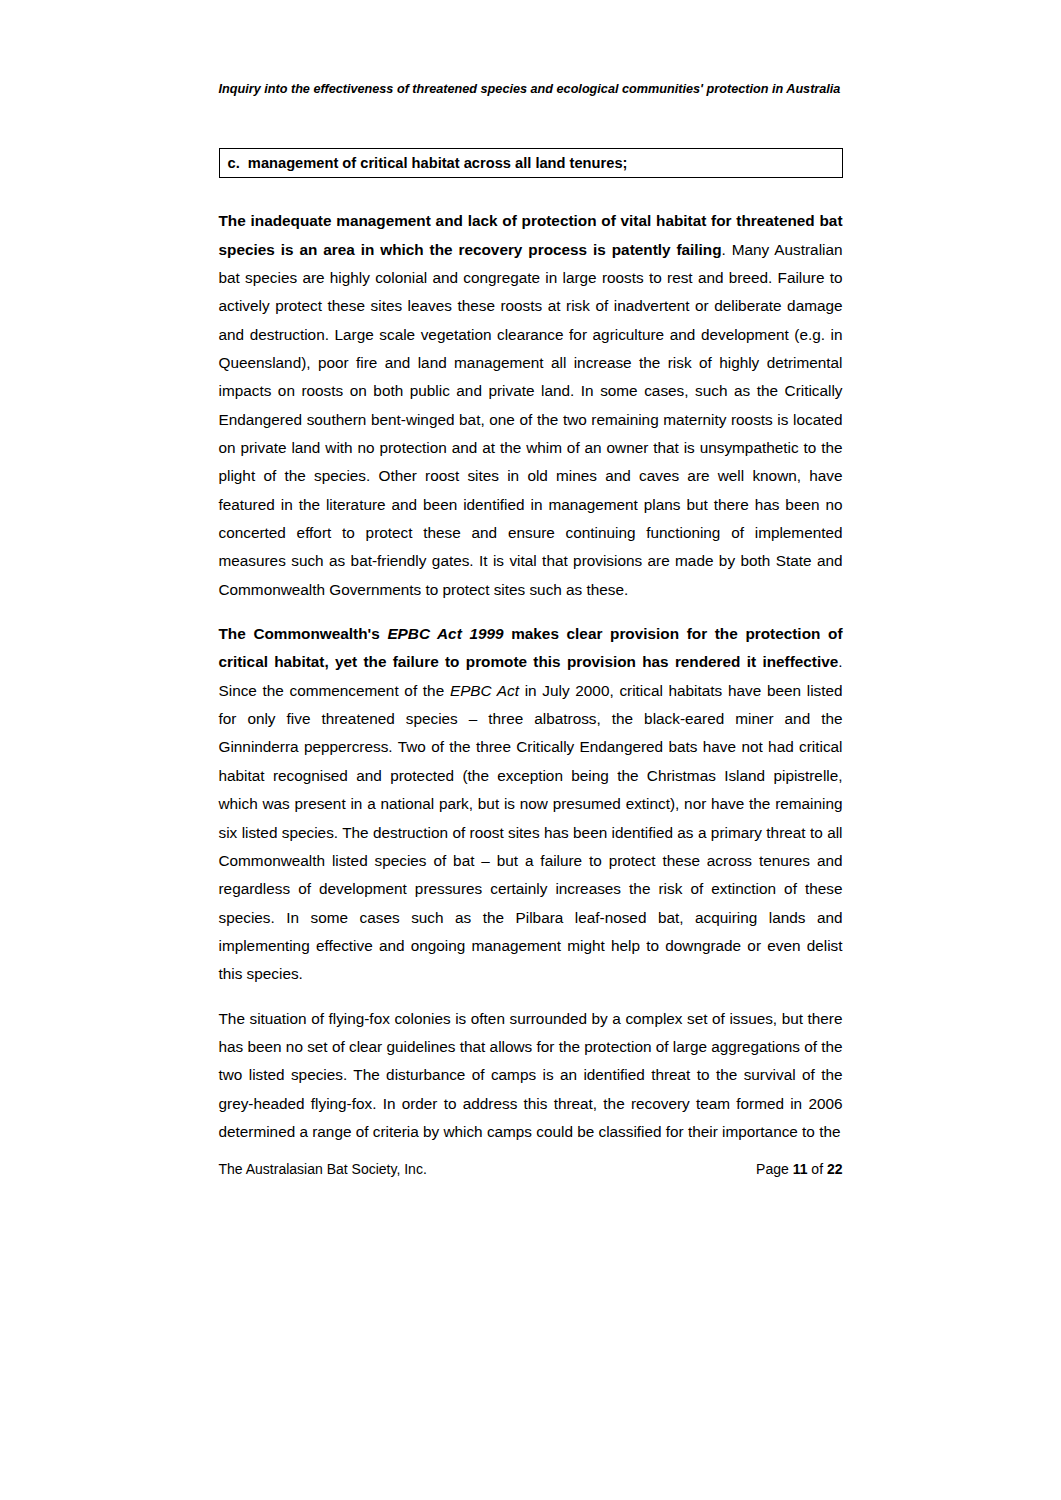Inquiry into the effectiveness of threatened species and ecological communities' protection in Australia
c. management of critical habitat across all land tenures;
The inadequate management and lack of protection of vital habitat for threatened bat species is an area in which the recovery process is patently failing. Many Australian bat species are highly colonial and congregate in large roosts to rest and breed. Failure to actively protect these sites leaves these roosts at risk of inadvertent or deliberate damage and destruction. Large scale vegetation clearance for agriculture and development (e.g. in Queensland), poor fire and land management all increase the risk of highly detrimental impacts on roosts on both public and private land. In some cases, such as the Critically Endangered southern bent-winged bat, one of the two remaining maternity roosts is located on private land with no protection and at the whim of an owner that is unsympathetic to the plight of the species. Other roost sites in old mines and caves are well known, have featured in the literature and been identified in management plans but there has been no concerted effort to protect these and ensure continuing functioning of implemented measures such as bat-friendly gates. It is vital that provisions are made by both State and Commonwealth Governments to protect sites such as these.
The Commonwealth's EPBC Act 1999 makes clear provision for the protection of critical habitat, yet the failure to promote this provision has rendered it ineffective. Since the commencement of the EPBC Act in July 2000, critical habitats have been listed for only five threatened species – three albatross, the black-eared miner and the Ginninderra peppercress. Two of the three Critically Endangered bats have not had critical habitat recognised and protected (the exception being the Christmas Island pipistrelle, which was present in a national park, but is now presumed extinct), nor have the remaining six listed species. The destruction of roost sites has been identified as a primary threat to all Commonwealth listed species of bat – but a failure to protect these across tenures and regardless of development pressures certainly increases the risk of extinction of these species. In some cases such as the Pilbara leaf-nosed bat, acquiring lands and implementing effective and ongoing management might help to downgrade or even delist this species.
The situation of flying-fox colonies is often surrounded by a complex set of issues, but there has been no set of clear guidelines that allows for the protection of large aggregations of the two listed species. The disturbance of camps is an identified threat to the survival of the grey-headed flying-fox. In order to address this threat, the recovery team formed in 2006 determined a range of criteria by which camps could be classified for their importance to the
The Australasian Bat Society, Inc. Page 11 of 22